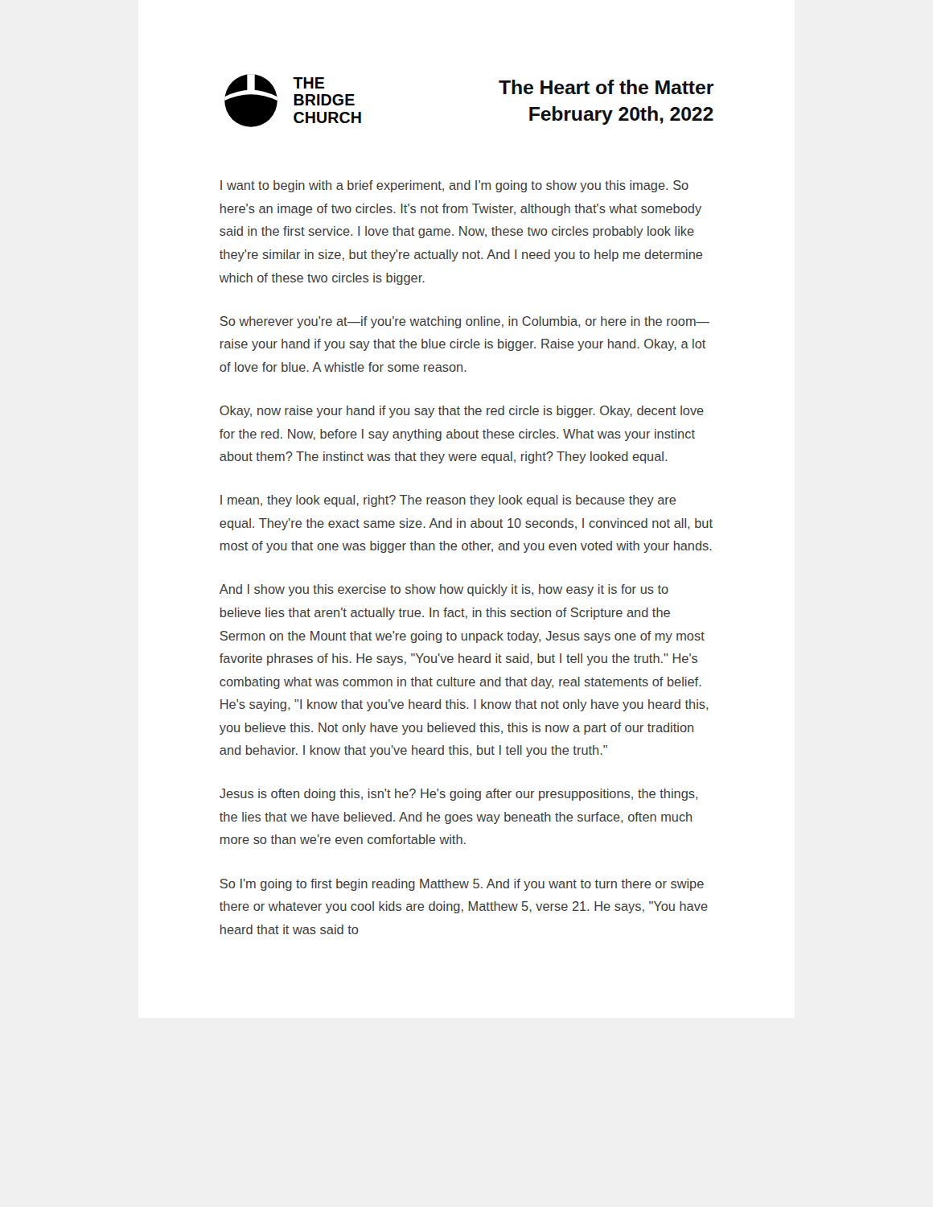The
Bridge
Church
The Heart of the Matter February 20th, 2022
I want to begin with a brief experiment, and I'm going to show you this image. So here's an image of two circles. It's not from Twister, although that's what somebody said in the first service. I love that game. Now, these two circles probably look like they're similar in size, but they're actually not. And I need you to help me determine which of these two circles is bigger.
So wherever you're at—if you're watching online, in Columbia, or here in the room—raise your hand if you say that the blue circle is bigger. Raise your hand. Okay, a lot of love for blue. A whistle for some reason.
Okay, now raise your hand if you say that the red circle is bigger. Okay, decent love for the red. Now, before I say anything about these circles. What was your instinct about them? The instinct was that they were equal, right? They looked equal.
I mean, they look equal, right? The reason they look equal is because they are equal. They're the exact same size. And in about 10 seconds, I convinced not all, but most of you that one was bigger than the other, and you even voted with your hands.
And I show you this exercise to show how quickly it is, how easy it is for us to believe lies that aren't actually true. In fact, in this section of Scripture and the Sermon on the Mount that we're going to unpack today, Jesus says one of my most favorite phrases of his. He says, "You've heard it said, but I tell you the truth." He's combating what was common in that culture and that day, real statements of belief. He's saying, "I know that you've heard this. I know that not only have you heard this, you believe this. Not only have you believed this, this is now a part of our tradition and behavior. I know that you've heard this, but I tell you the truth."
Jesus is often doing this, isn't he? He's going after our presuppositions, the things, the lies that we have believed. And he goes way beneath the surface, often much more so than we're even comfortable with.
So I'm going to first begin reading Matthew 5. And if you want to turn there or swipe there or whatever you cool kids are doing, Matthew 5, verse 21. He says, "You have heard that it was said to